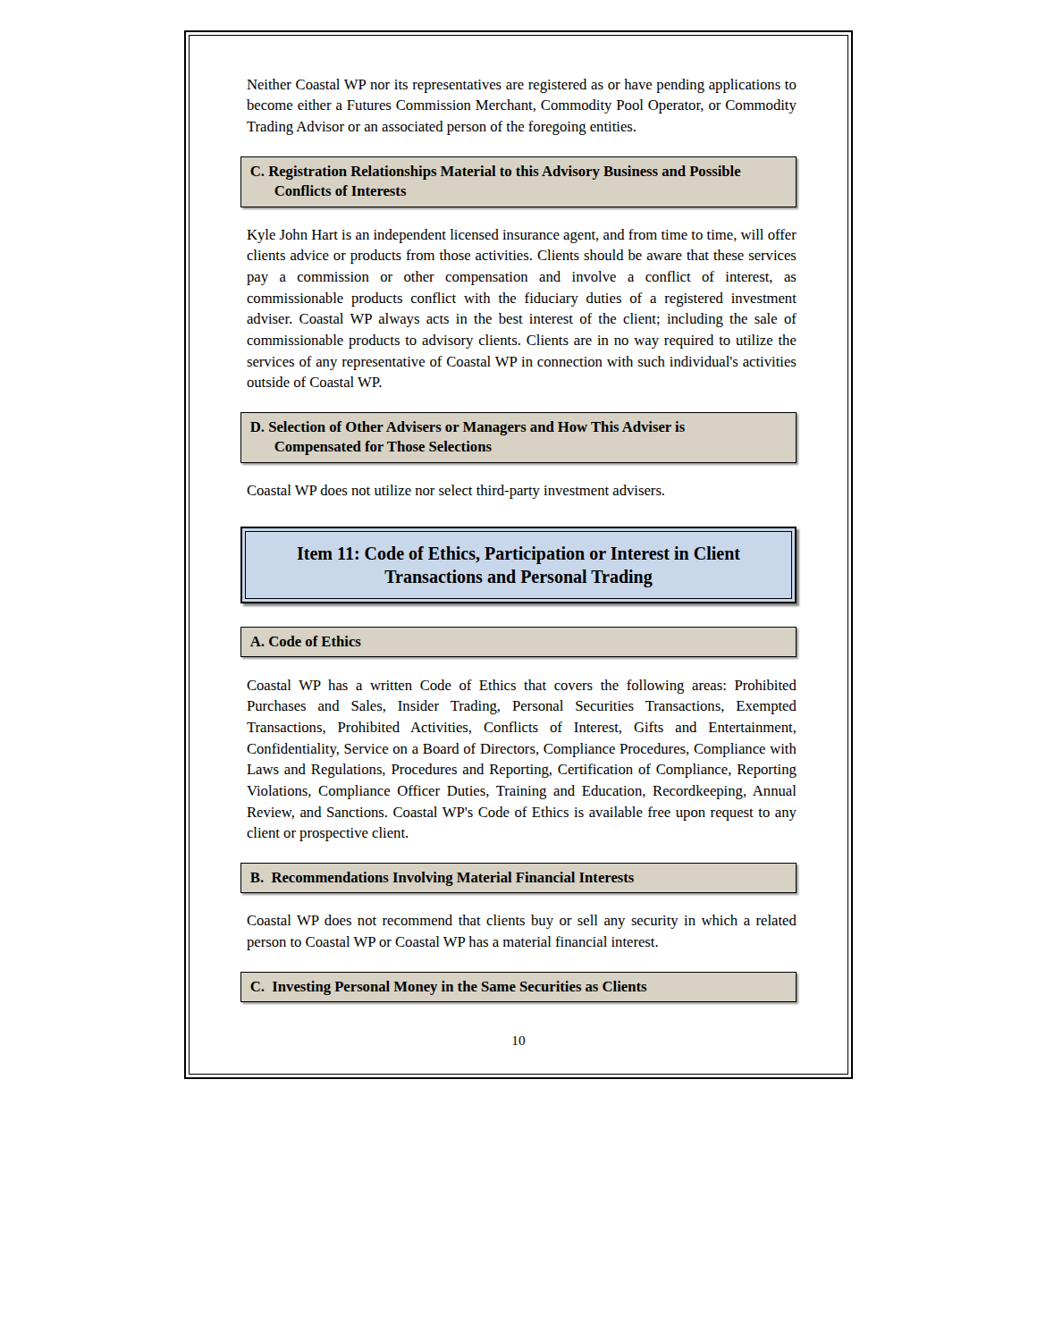Neither Coastal WP nor its representatives are registered as or have pending applications to become either a Futures Commission Merchant, Commodity Pool Operator, or Commodity Trading Advisor or an associated person of the foregoing entities.
C. Registration Relationships Material to this Advisory Business and Possible Conflicts of Interests
Kyle John Hart is an independent licensed insurance agent, and from time to time, will offer clients advice or products from those activities. Clients should be aware that these services pay a commission or other compensation and involve a conflict of interest, as commissionable products conflict with the fiduciary duties of a registered investment adviser. Coastal WP always acts in the best interest of the client; including the sale of commissionable products to advisory clients. Clients are in no way required to utilize the services of any representative of Coastal WP in connection with such individual's activities outside of Coastal WP.
D. Selection of Other Advisers or Managers and How This Adviser is Compensated for Those Selections
Coastal WP does not utilize nor select third-party investment advisers.
Item 11: Code of Ethics, Participation or Interest in Client Transactions and Personal Trading
A. Code of Ethics
Coastal WP has a written Code of Ethics that covers the following areas: Prohibited Purchases and Sales, Insider Trading, Personal Securities Transactions, Exempted Transactions, Prohibited Activities, Conflicts of Interest, Gifts and Entertainment, Confidentiality, Service on a Board of Directors, Compliance Procedures, Compliance with Laws and Regulations, Procedures and Reporting, Certification of Compliance, Reporting Violations, Compliance Officer Duties, Training and Education, Recordkeeping, Annual Review, and Sanctions. Coastal WP's Code of Ethics is available free upon request to any client or prospective client.
B. Recommendations Involving Material Financial Interests
Coastal WP does not recommend that clients buy or sell any security in which a related person to Coastal WP or Coastal WP has a material financial interest.
C. Investing Personal Money in the Same Securities as Clients
10